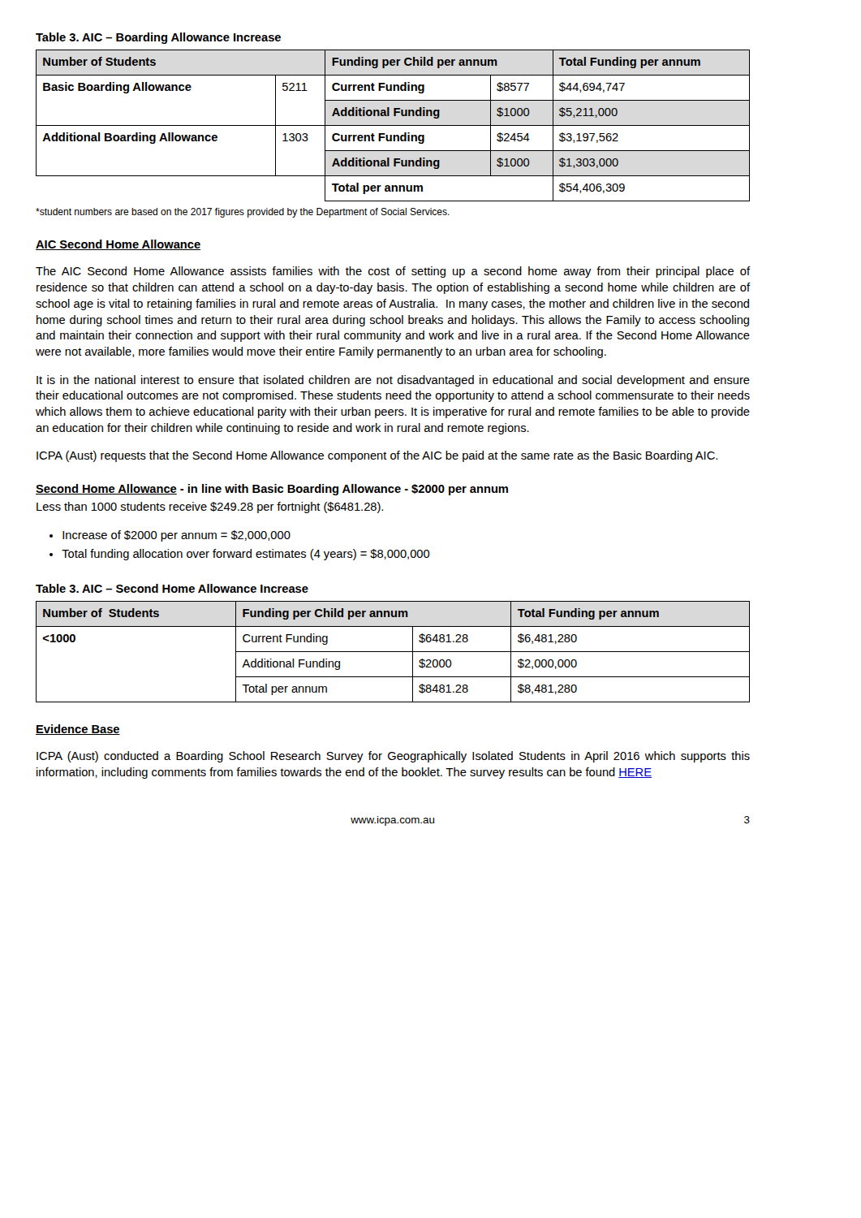Table 3. AIC – Boarding Allowance Increase
| Number of Students | Funding per Child per annum | Total Funding per annum |
| --- | --- | --- |
| Basic Boarding Allowance | 5211 | Current Funding | $8577 | $44,694,747 |
| Additional Funding | $1000 | $5,211,000 |
| Additional Boarding Allowance | 1303 | Current Funding | $2454 | $3,197,562 |
| Additional Funding | $1000 | $1,303,000 |
| | Total per annum | $54,406,309 |
*student numbers are based on the 2017 figures provided by the Department of Social Services.
AIC Second Home Allowance
The AIC Second Home Allowance assists families with the cost of setting up a second home away from their principal place of residence so that children can attend a school on a day-to-day basis. The option of establishing a second home while children are of school age is vital to retaining families in rural and remote areas of Australia. In many cases, the mother and children live in the second home during school times and return to their rural area during school breaks and holidays. This allows the Family to access schooling and maintain their connection and support with their rural community and work and live in a rural area. If the Second Home Allowance were not available, more families would move their entire Family permanently to an urban area for schooling.
It is in the national interest to ensure that isolated children are not disadvantaged in educational and social development and ensure their educational outcomes are not compromised. These students need the opportunity to attend a school commensurate to their needs which allows them to achieve educational parity with their urban peers. It is imperative for rural and remote families to be able to provide an education for their children while continuing to reside and work in rural and remote regions.
ICPA (Aust) requests that the Second Home Allowance component of the AIC be paid at the same rate as the Basic Boarding AIC.
Second Home Allowance - in line with Basic Boarding Allowance - $2000 per annum
Less than 1000 students receive $249.28 per fortnight ($6481.28).
Increase of $2000 per annum = $2,000,000
Total funding allocation over forward estimates (4 years) = $8,000,000
Table 3. AIC – Second Home Allowance Increase
| Number of Students | Funding per Child per annum | Total Funding per annum |
| --- | --- | --- |
| <1000 | Current Funding | $6481.28 | $6,481,280 |
| Additional Funding | $2000 | $2,000,000 |
| Total per annum | $8481.28 | $8,481,280 |
Evidence Base
ICPA (Aust) conducted a Boarding School Research Survey for Geographically Isolated Students in April 2016 which supports this information, including comments from families towards the end of the booklet. The survey results can be found HERE
www.icpa.com.au 3